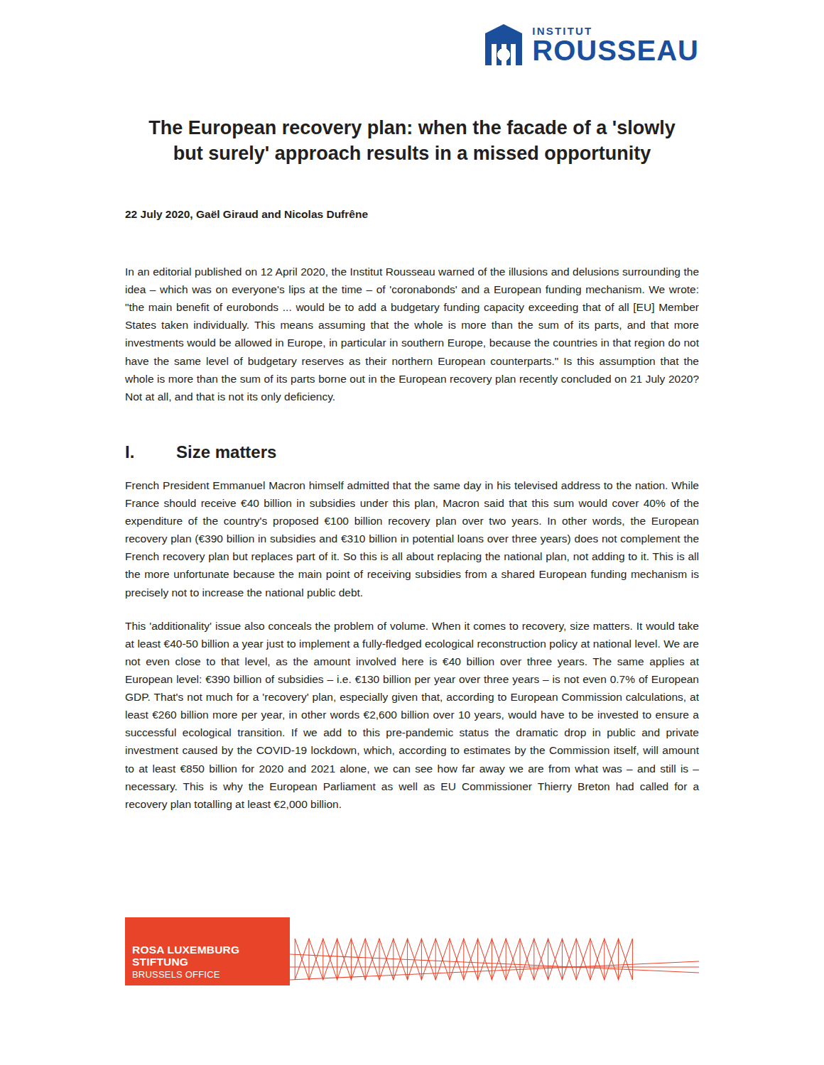INSTITUT
ROUSSEAU
The European recovery plan: when the facade of a 'slowly
but surely' approach results in a missed opportunity
22 July 2020, Gaël Giraud and Nicolas Dufrêne
In an editorial published on 12 April 2020, the Institut Rousseau warned of the illusions and delusions surrounding the idea – which was on everyone's lips at the time – of 'coronabonds' and a European funding mechanism. We wrote: "the main benefit of eurobonds ... would be to add a budgetary funding capacity exceeding that of all [EU] Member States taken individually. This means assuming that the whole is more than the sum of its parts, and that more investments would be allowed in Europe, in particular in southern Europe, because the countries in that region do not have the same level of budgetary reserves as their northern European counterparts." Is this assumption that the whole is more than the sum of its parts borne out in the European recovery plan recently concluded on 21 July 2020? Not at all, and that is not its only deficiency.
I. Size matters
French President Emmanuel Macron himself admitted that the same day in his televised address to the nation. While France should receive €40 billion in subsidies under this plan, Macron said that this sum would cover 40% of the expenditure of the country's proposed €100 billion recovery plan over two years. In other words, the European recovery plan (€390 billion in subsidies and €310 billion in potential loans over three years) does not complement the French recovery plan but replaces part of it. So this is all about replacing the national plan, not adding to it. This is all the more unfortunate because the main point of receiving subsidies from a shared European funding mechanism is precisely not to increase the national public debt.
This 'additionality' issue also conceals the problem of volume. When it comes to recovery, size matters. It would take at least €40-50 billion a year just to implement a fully-fledged ecological reconstruction policy at national level. We are not even close to that level, as the amount involved here is €40 billion over three years. The same applies at European level: €390 billion of subsidies – i.e. €130 billion per year over three years – is not even 0.7% of European GDP. That's not much for a 'recovery' plan, especially given that, according to European Commission calculations, at least €260 billion more per year, in other words €2,600 billion over 10 years, would have to be invested to ensure a successful ecological transition. If we add to this pre-pandemic status the dramatic drop in public and private investment caused by the COVID-19 lockdown, which, according to estimates by the Commission itself, will amount to at least €850 billion for 2020 and 2021 alone, we can see how far away we are from what was – and still is – necessary. This is why the European Parliament as well as EU Commissioner Thierry Breton had called for a recovery plan totalling at least €2,000 billion.
ROSA LUXEMBURG STIFTUNG
BRUSSELS OFFICE